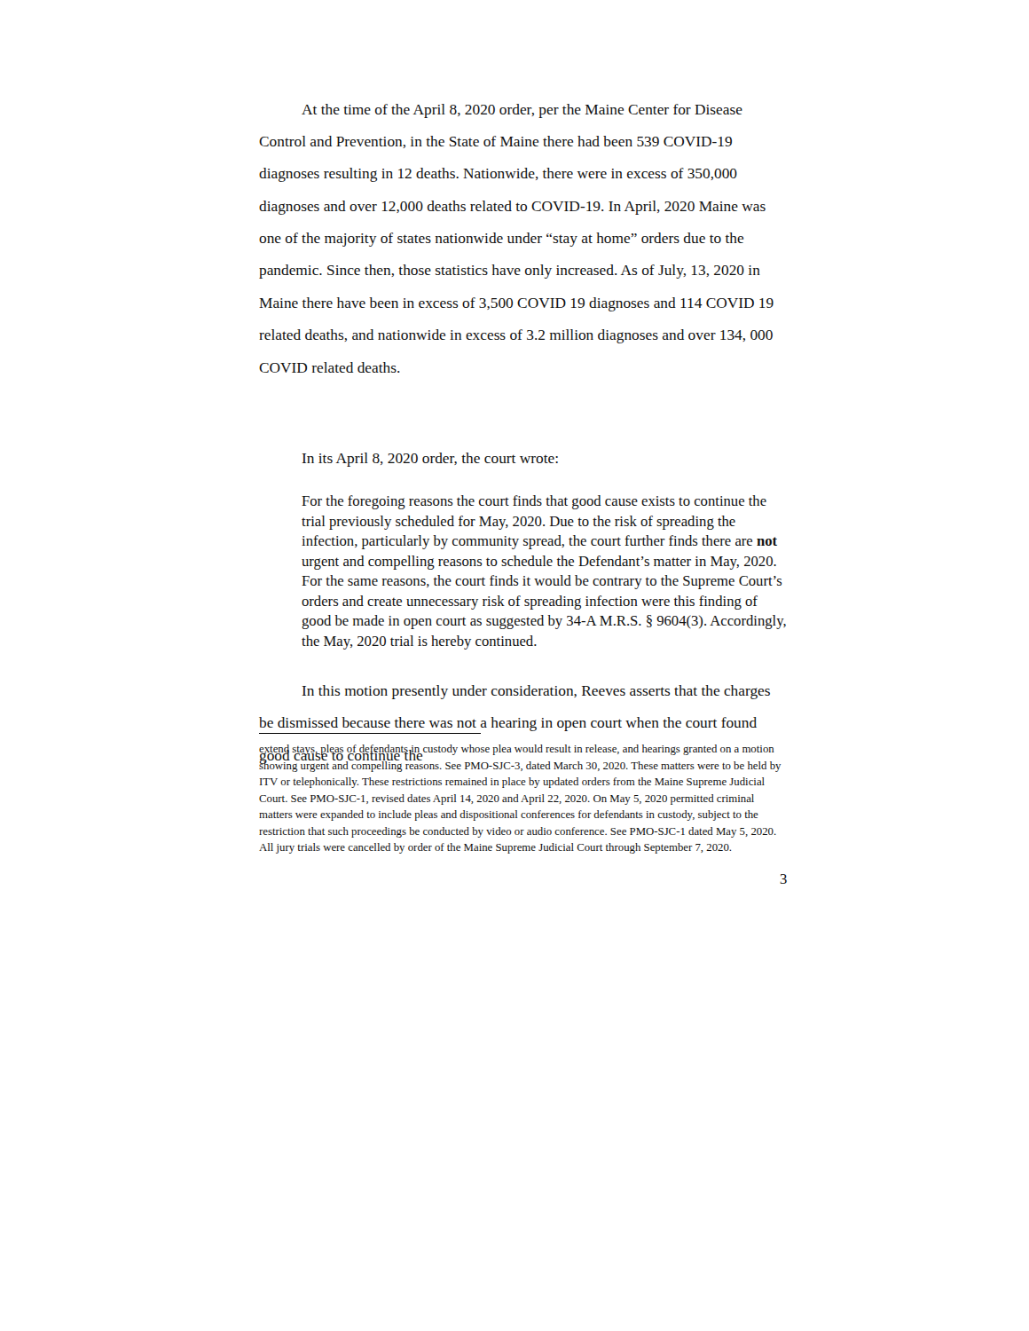At the time of the April 8, 2020 order, per the Maine Center for Disease Control and Prevention, in the State of Maine there had been 539 COVID-19 diagnoses resulting in 12 deaths. Nationwide, there were in excess of 350,000 diagnoses and over 12,000 deaths related to COVID-19. In April, 2020 Maine was one of the majority of states nationwide under “stay at home” orders due to the pandemic. Since then, those statistics have only increased. As of July, 13, 2020 in Maine there have been in excess of 3,500 COVID 19 diagnoses and 114 COVID 19 related deaths, and nationwide in excess of 3.2 million diagnoses and over 134, 000 COVID related deaths.
In its April 8, 2020 order, the court wrote:
For the foregoing reasons the court finds that good cause exists to continue the trial previously scheduled for May, 2020. Due to the risk of spreading the infection, particularly by community spread, the court further finds there are not urgent and compelling reasons to schedule the Defendant’s matter in May, 2020. For the same reasons, the court finds it would be contrary to the Supreme Court’s orders and create unnecessary risk of spreading infection were this finding of good be made in open court as suggested by 34-A M.R.S. § 9604(3). Accordingly, the May, 2020 trial is hereby continued.
In this motion presently under consideration, Reeves asserts that the charges be dismissed because there was not a hearing in open court when the court found good cause to continue the
extend stays, pleas of defendants in custody whose plea would result in release, and hearings granted on a motion showing urgent and compelling reasons. See PMO-SJC-3, dated March 30, 2020. These matters were to be held by ITV or telephonically. These restrictions remained in place by updated orders from the Maine Supreme Judicial Court. See PMO-SJC-1, revised dates April 14, 2020 and April 22, 2020. On May 5, 2020 permitted criminal matters were expanded to include pleas and dispositional conferences for defendants in custody, subject to the restriction that such proceedings be conducted by video or audio conference. See PMO-SJC-1 dated May 5, 2020. All jury trials were cancelled by order of the Maine Supreme Judicial Court through September 7, 2020.
3